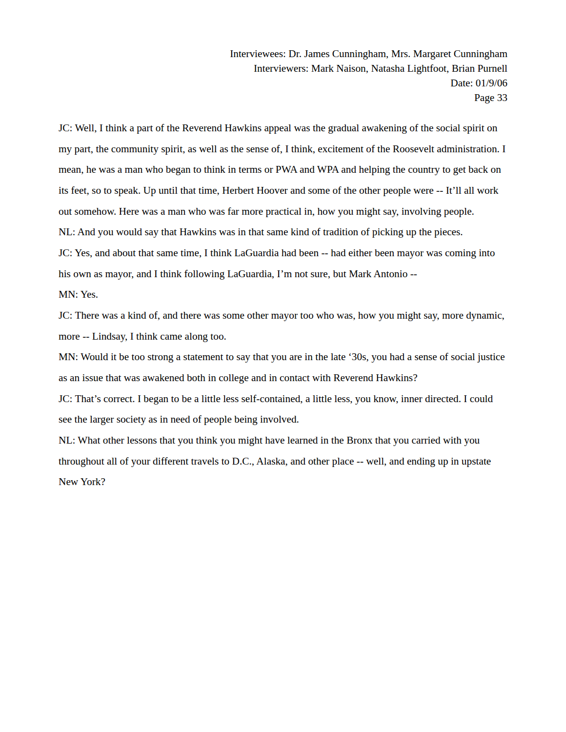Interviewees: Dr. James Cunningham, Mrs. Margaret Cunningham
Interviewers: Mark Naison, Natasha Lightfoot, Brian Purnell
Date: 01/9/06
Page 33
JC: Well, I think a part of the Reverend Hawkins appeal was the gradual awakening of the social spirit on my part, the community spirit, as well as the sense of, I think, excitement of the Roosevelt administration. I mean, he was a man who began to think in terms or PWA and WPA and helping the country to get back on its feet, so to speak. Up until that time, Herbert Hoover and some of the other people were -- It’ll all work out somehow. Here was a man who was far more practical in, how you might say, involving people.
NL: And you would say that Hawkins was in that same kind of tradition of picking up the pieces.
JC: Yes, and about that same time, I think LaGuardia had been -- had either been mayor was coming into his own as mayor, and I think following LaGuardia, I’m not sure, but Mark Antonio --
MN: Yes.
JC: There was a kind of, and there was some other mayor too who was, how you might say, more dynamic, more -- Lindsay, I think came along too.
MN: Would it be too strong a statement to say that you are in the late ‘30s, you had a sense of social justice as an issue that was awakened both in college and in contact with Reverend Hawkins?
JC: That’s correct. I began to be a little less self-contained, a little less, you know, inner directed. I could see the larger society as in need of people being involved.
NL: What other lessons that you think you might have learned in the Bronx that you carried with you throughout all of your different travels to D.C., Alaska, and other place -- well, and ending up in upstate New York?